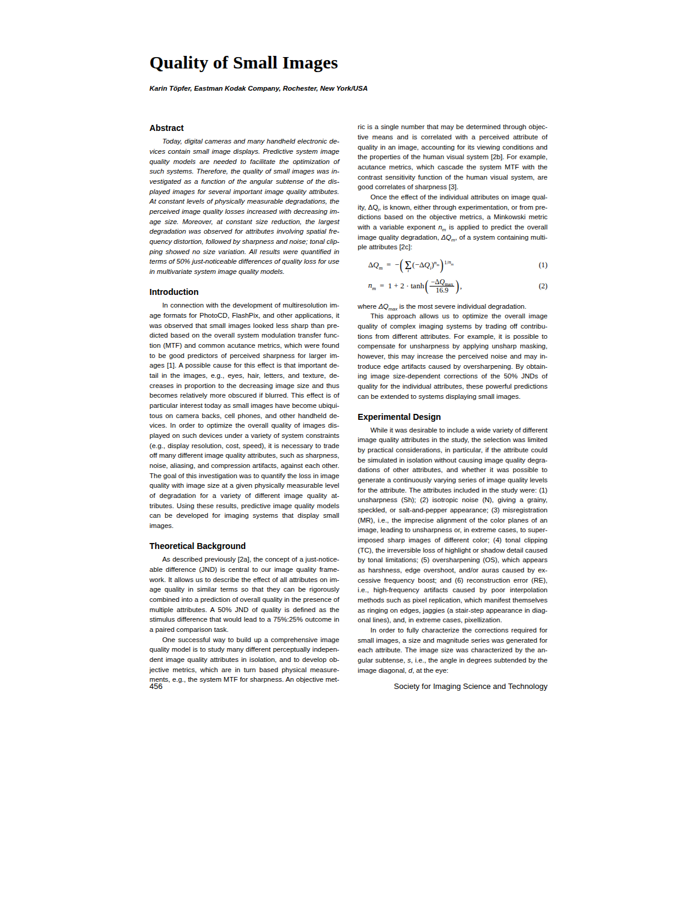Quality of Small Images
Karin Töpfer, Eastman Kodak Company, Rochester, New York/USA
Abstract
Today, digital cameras and many handheld electronic devices contain small image displays. Predictive system image quality models are needed to facilitate the optimization of such systems. Therefore, the quality of small images was investigated as a function of the angular subtense of the displayed images for several important image quality attributes. At constant levels of physically measurable degradations, the perceived image quality losses increased with decreasing image size. Moreover, at constant size reduction, the largest degradation was observed for attributes involving spatial frequency distortion, followed by sharpness and noise; tonal clipping showed no size variation. All results were quantified in terms of 50% just-noticeable differences of quality loss for use in multivariate system image quality models.
Introduction
In connection with the development of multiresolution image formats for PhotoCD, FlashPix, and other applications, it was observed that small images looked less sharp than predicted based on the overall system modulation transfer function (MTF) and common acutance metrics, which were found to be good predictors of perceived sharpness for larger images [1]. A possible cause for this effect is that important detail in the images, e.g., eyes, hair, letters, and texture, decreases in proportion to the decreasing image size and thus becomes relatively more obscured if blurred. This effect is of particular interest today as small images have become ubiquitous on camera backs, cell phones, and other handheld devices. In order to optimize the overall quality of images displayed on such devices under a variety of system constraints (e.g., display resolution, cost, speed), it is necessary to trade off many different image quality attributes, such as sharpness, noise, aliasing, and compression artifacts, against each other. The goal of this investigation was to quantify the loss in image quality with image size at a given physically measurable level of degradation for a variety of different image quality attributes. Using these results, predictive image quality models can be developed for imaging systems that display small images.
Theoretical Background
As described previously [2a], the concept of a just-noticeable difference (JND) is central to our image quality framework. It allows us to describe the effect of all attributes on image quality in similar terms so that they can be rigorously combined into a prediction of overall quality in the presence of multiple attributes. A 50% JND of quality is defined as the stimulus difference that would lead to a 75%:25% outcome in a paired comparison task.
One successful way to build up a comprehensive image quality model is to study many different perceptually independent image quality attributes in isolation, and to develop objective metrics, which are in turn based physical measurements, e.g., the system MTF for sharpness. An objective metric is a single number that may be determined through objective means and is correlated with a perceived attribute of quality in an image, accounting for its viewing conditions and the properties of the human visual system [2b]. For example, acutance metrics, which cascade the system MTF with the contrast sensitivity function of the human visual system, are good correlates of sharpness [3].
Once the effect of the individual attributes on image quality, ΔQi, is known, either through experimentation, or from predictions based on the objective metrics, a Minkowski metric with a variable exponent nm is applied to predict the overall image quality degradation, ΔQm, of a system containing multiple attributes [2c]:
ΔQm = −(Σi(−ΔQi)nm)1/nm (1)
nm = 1 + 2 · tanh(−ΔQmax 16.9), (2)
where ΔQmax is the most severe individual degradation.
This approach allows us to optimize the overall image quality of complex imaging systems by trading off contributions from different attributes. For example, it is possible to compensate for unsharpness by applying unsharp masking, however, this may increase the perceived noise and may introduce edge artifacts caused by oversharpening. By obtaining image size-dependent corrections of the 50% JNDs of quality for the individual attributes, these powerful predictions can be extended to systems displaying small images.
Experimental Design
While it was desirable to include a wide variety of different image quality attributes in the study, the selection was limited by practical considerations, in particular, if the attribute could be simulated in isolation without causing image quality degradations of other attributes, and whether it was possible to generate a continuously varying series of image quality levels for the attribute. The attributes included in the study were: (1) unsharpness (Sh); (2) isotropic noise (N), giving a grainy, speckled, or salt-and-pepper appearance; (3) misregistration (MR), i.e., the imprecise alignment of the color planes of an image, leading to unsharpness or, in extreme cases, to superimposed sharp images of different color; (4) tonal clipping (TC), the irreversible loss of highlight or shadow detail caused by tonal limitations; (5) oversharpening (OS), which appears as harshness, edge overshoot, and/or auras caused by excessive frequency boost; and (6) reconstruction error (RE), i.e., high-frequency artifacts caused by poor interpolation methods such as pixel replication, which manifest themselves as ringing on edges, jaggies (a stair-step appearance in diagonal lines), and, in extreme cases, pixellization.
In order to fully characterize the corrections required for small images, a size and magnitude series was generated for each attribute. The image size was characterized by the angular subtense, s, i.e., the angle in degrees subtended by the image diagonal, d, at the eye:
456
Society for Imaging Science and Technology